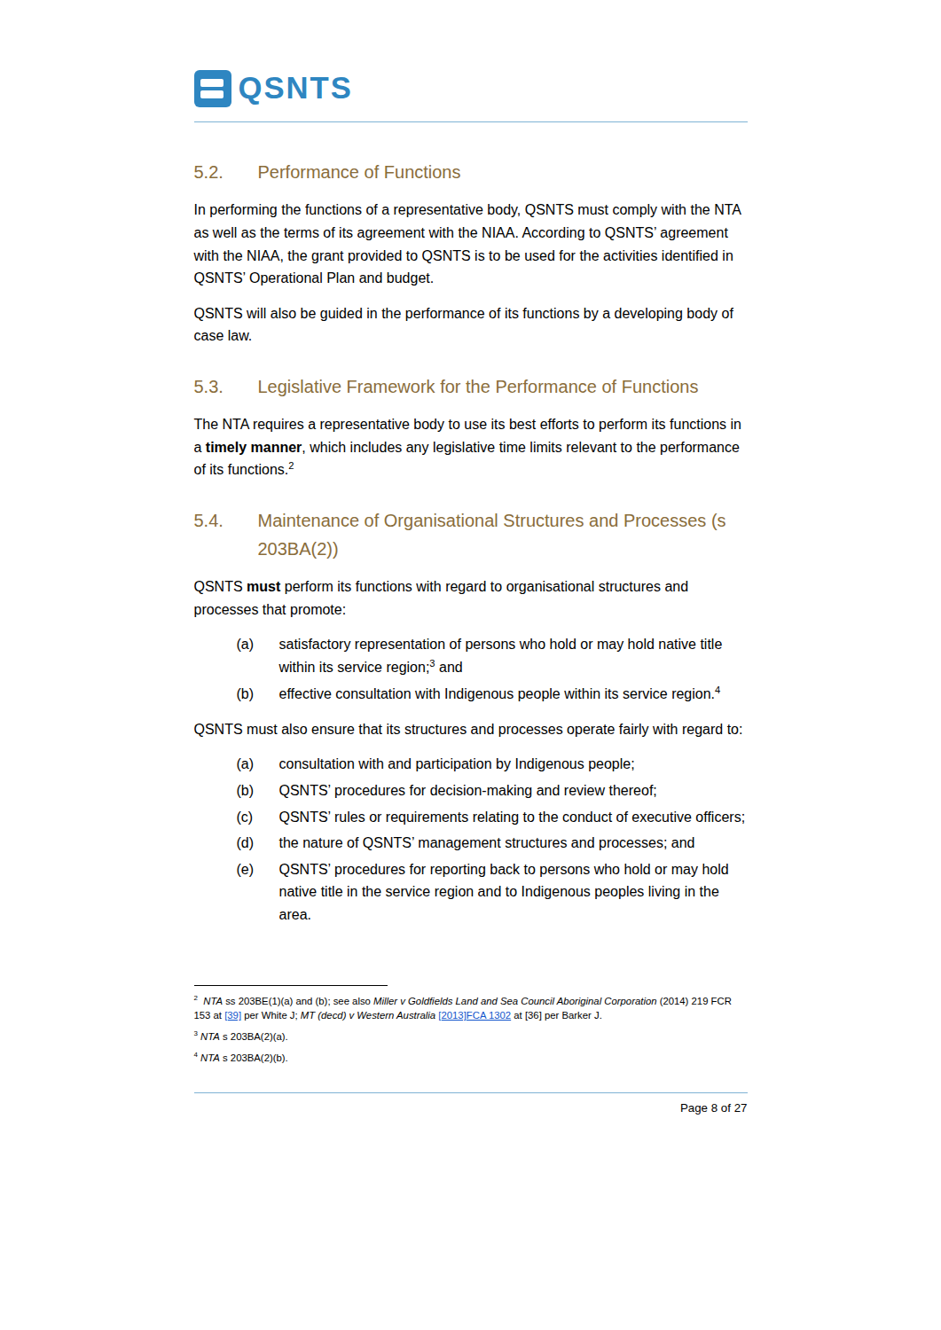QSNTS
5.2. Performance of Functions
In performing the functions of a representative body, QSNTS must comply with the NTA as well as the terms of its agreement with the NIAA. According to QSNTS’ agreement with the NIAA, the grant provided to QSNTS is to be used for the activities identified in QSNTS’ Operational Plan and budget.
QSNTS will also be guided in the performance of its functions by a developing body of case law.
5.3. Legislative Framework for the Performance of Functions
The NTA requires a representative body to use its best efforts to perform its functions in a timely manner, which includes any legislative time limits relevant to the performance of its functions.2
5.4. Maintenance of Organisational Structures and Processes (s 203BA(2))
QSNTS must perform its functions with regard to organisational structures and processes that promote:
satisfactory representation of persons who hold or may hold native title within its service region;3 and
effective consultation with Indigenous people within its service region.4
QSNTS must also ensure that its structures and processes operate fairly with regard to:
consultation with and participation by Indigenous people;
QSNTS’ procedures for decision-making and review thereof;
QSNTS’ rules or requirements relating to the conduct of executive officers;
the nature of QSNTS’ management structures and processes; and
QSNTS’ procedures for reporting back to persons who hold or may hold native title in the service region and to Indigenous peoples living in the area.
2 NTA ss 203BE(1)(a) and (b); see also Miller v Goldfields Land and Sea Council Aboriginal Corporation (2014) 219 FCR 153 at [39] per White J; MT (decd) v Western Australia [2013]FCA 1302 at [36] per Barker J.
3 NTA s 203BA(2)(a).
4 NTA s 203BA(2)(b).
Page 8 of 27